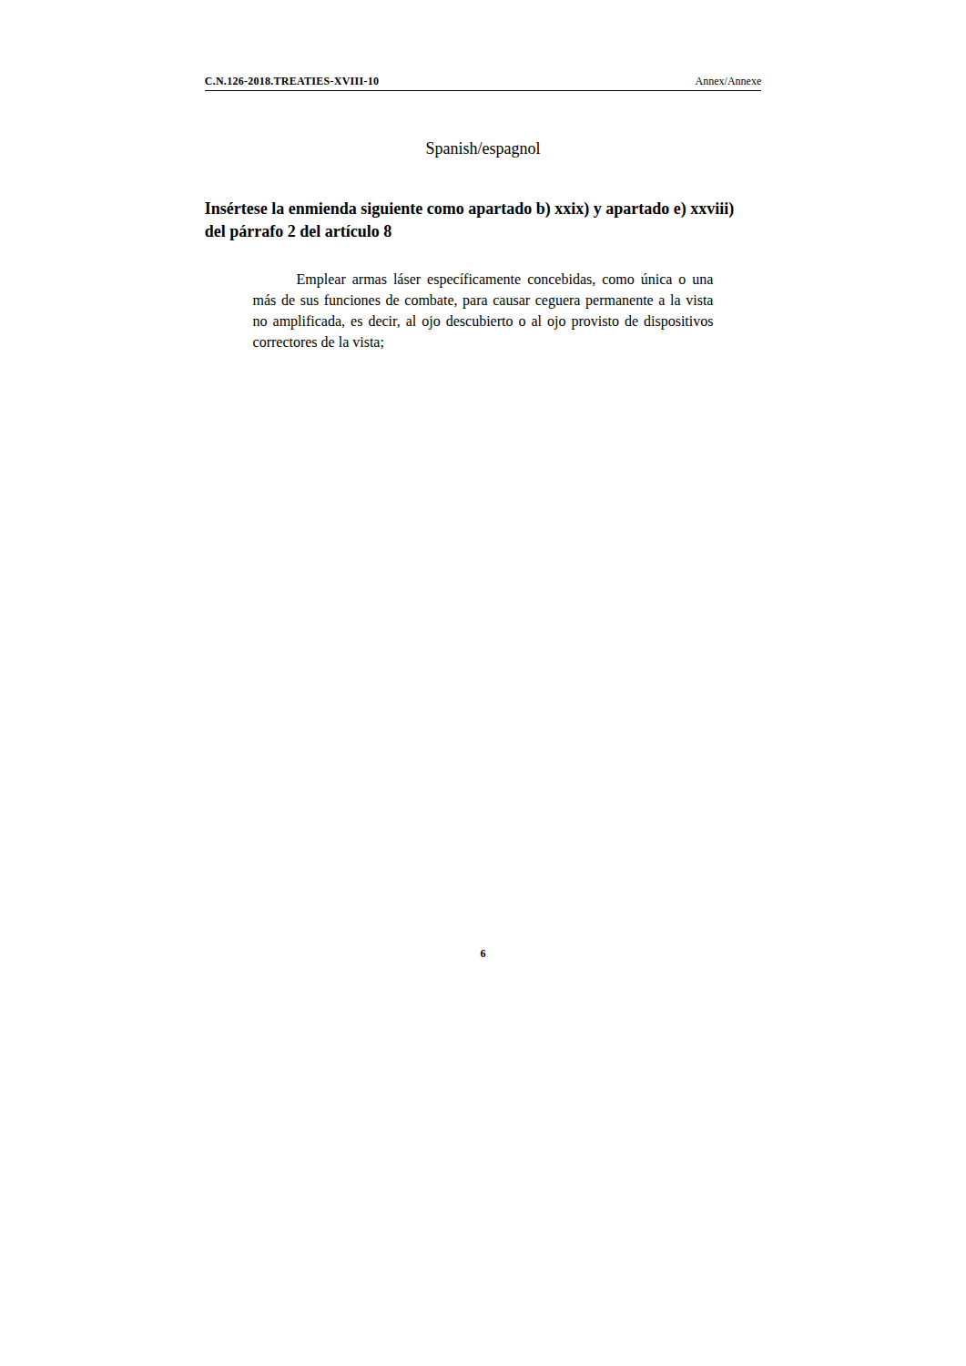C.N.126-2018.TREATIES-XVIII-10 Annex/Annexe
Spanish/espagnol
Insértese la enmienda siguiente como apartado b) xxix) y apartado e) xxviii) del párrafo 2 del artículo 8
Emplear armas láser específicamente concebidas, como única o una más de sus funciones de combate, para causar ceguera permanente a la vista no amplificada, es decir, al ojo descubierto o al ojo provisto de dispositivos correctores de la vista;
6